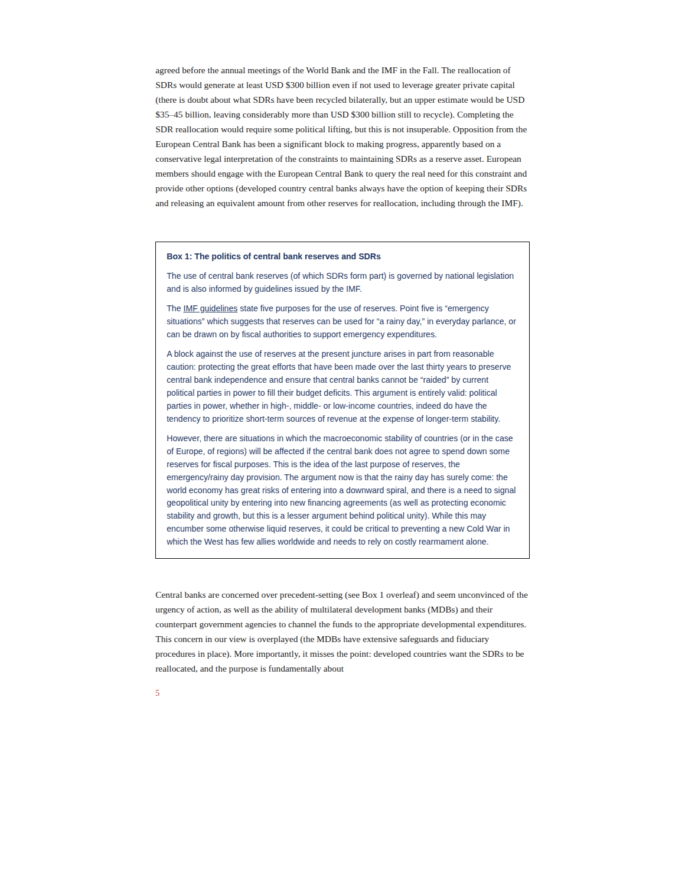agreed before the annual meetings of the World Bank and the IMF in the Fall. The reallocation of SDRs would generate at least USD $300 billion even if not used to leverage greater private capital (there is doubt about what SDRs have been recycled bilaterally, but an upper estimate would be USD $35–45 billion, leaving considerably more than USD $300 billion still to recycle). Completing the SDR reallocation would require some political lifting, but this is not insuperable. Opposition from the European Central Bank has been a significant block to making progress, apparently based on a conservative legal interpretation of the constraints to maintaining SDRs as a reserve asset. European members should engage with the European Central Bank to query the real need for this constraint and provide other options (developed country central banks always have the option of keeping their SDRs and releasing an equivalent amount from other reserves for reallocation, including through the IMF).
Box 1: The politics of central bank reserves and SDRs
The use of central bank reserves (of which SDRs form part) is governed by national legislation and is also informed by guidelines issued by the IMF.
The IMF guidelines state five purposes for the use of reserves. Point five is “emergency situations” which suggests that reserves can be used for “a rainy day,” in everyday parlance, or can be drawn on by fiscal authorities to support emergency expenditures.
A block against the use of reserves at the present juncture arises in part from reasonable caution: protecting the great efforts that have been made over the last thirty years to preserve central bank independence and ensure that central banks cannot be “raided” by current political parties in power to fill their budget deficits. This argument is entirely valid: political parties in power, whether in high-, middle- or low-income countries, indeed do have the tendency to prioritize short-term sources of revenue at the expense of longer-term stability.
However, there are situations in which the macroeconomic stability of countries (or in the case of Europe, of regions) will be affected if the central bank does not agree to spend down some reserves for fiscal purposes. This is the idea of the last purpose of reserves, the emergency/rainy day provision. The argument now is that the rainy day has surely come: the world economy has great risks of entering into a downward spiral, and there is a need to signal geopolitical unity by entering into new financing agreements (as well as protecting economic stability and growth, but this is a lesser argument behind political unity). While this may encumber some otherwise liquid reserves, it could be critical to preventing a new Cold War in which the West has few allies worldwide and needs to rely on costly rearmament alone.
Central banks are concerned over precedent-setting (see Box 1 overleaf) and seem unconvinced of the urgency of action, as well as the ability of multilateral development banks (MDBs) and their counterpart government agencies to channel the funds to the appropriate developmental expenditures. This concern in our view is overplayed (the MDBs have extensive safeguards and fiduciary procedures in place). More importantly, it misses the point: developed countries want the SDRs to be reallocated, and the purpose is fundamentally about
5